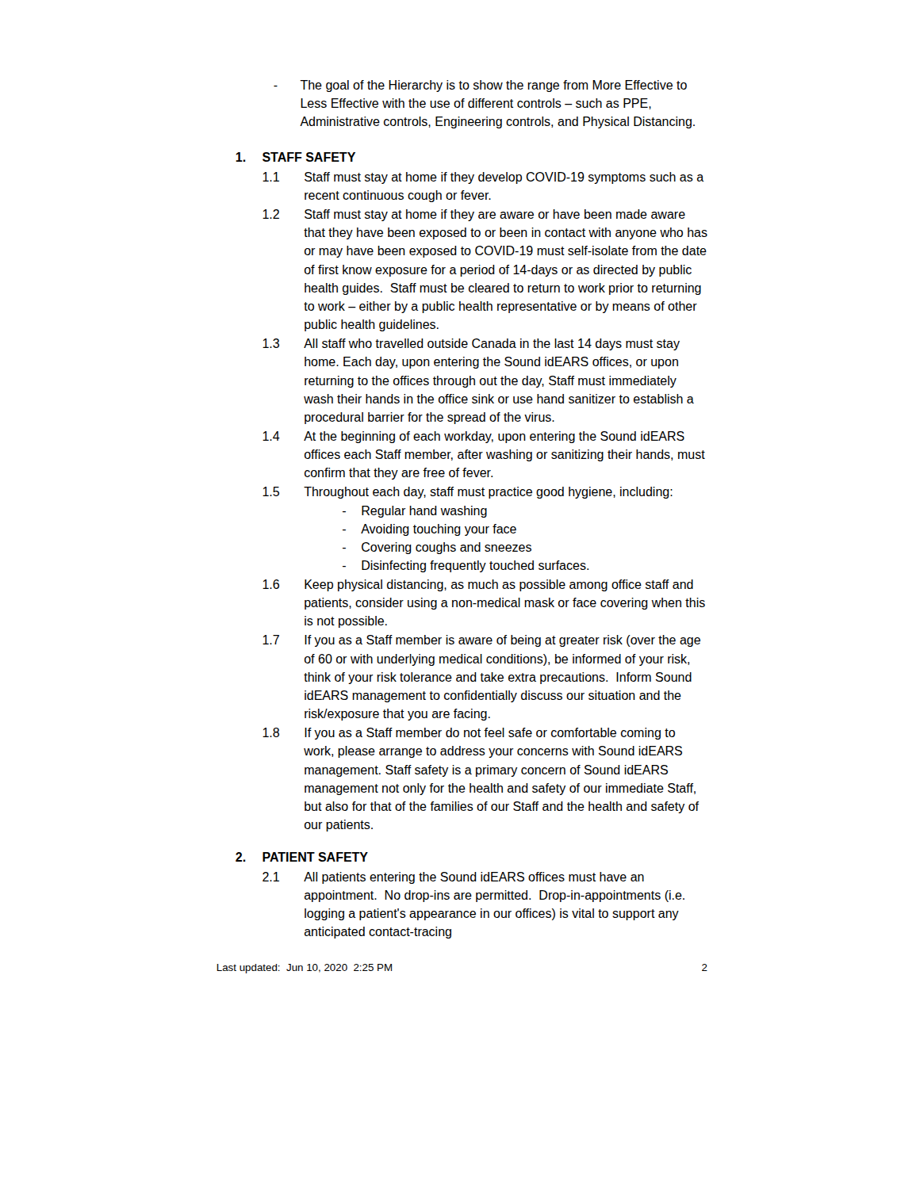-
The goal of the Hierarchy is to show the range from More Effective to Less Effective with the use of different controls – such as PPE, Administrative controls, Engineering controls, and Physical Distancing.
1.
STAFF SAFETY
1.1
Staff must stay at home if they develop COVID-19 symptoms such as a recent continuous cough or fever.
1.2
Staff must stay at home if they are aware or have been made aware that they have been exposed to or been in contact with anyone who has or may have been exposed to COVID-19 must self-isolate from the date of first know exposure for a period of 14-days or as directed by public health guides. Staff must be cleared to return to work prior to returning to work – either by a public health representative or by means of other public health guidelines.
1.3
All staff who travelled outside Canada in the last 14 days must stay home. Each day, upon entering the Sound idEARS offices, or upon returning to the offices through out the day, Staff must immediately wash their hands in the office sink or use hand sanitizer to establish a procedural barrier for the spread of the virus.
1.4
At the beginning of each workday, upon entering the Sound idEARS offices each Staff member, after washing or sanitizing their hands, must confirm that they are free of fever.
1.5
Throughout each day, staff must practice good hygiene, including:
Regular hand washing
Avoiding touching your face
Covering coughs and sneezes
Disinfecting frequently touched surfaces.
1.6
Keep physical distancing, as much as possible among office staff and patients, consider using a non-medical mask or face covering when this is not possible.
1.7
If you as a Staff member is aware of being at greater risk (over the age of 60 or with underlying medical conditions), be informed of your risk, think of your risk tolerance and take extra precautions. Inform Sound idEARS management to confidentially discuss our situation and the risk/exposure that you are facing.
1.8
If you as a Staff member do not feel safe or comfortable coming to work, please arrange to address your concerns with Sound idEARS management. Staff safety is a primary concern of Sound idEARS management not only for the health and safety of our immediate Staff, but also for that of the families of our Staff and the health and safety of our patients.
2.
PATIENT SAFETY
2.1
All patients entering the Sound idEARS offices must have an appointment. No drop-ins are permitted. Drop-in-appointments (i.e. logging a patient's appearance in our offices) is vital to support any anticipated contact-tracing
Last updated: Jun 10, 2020 2:25 PM
2